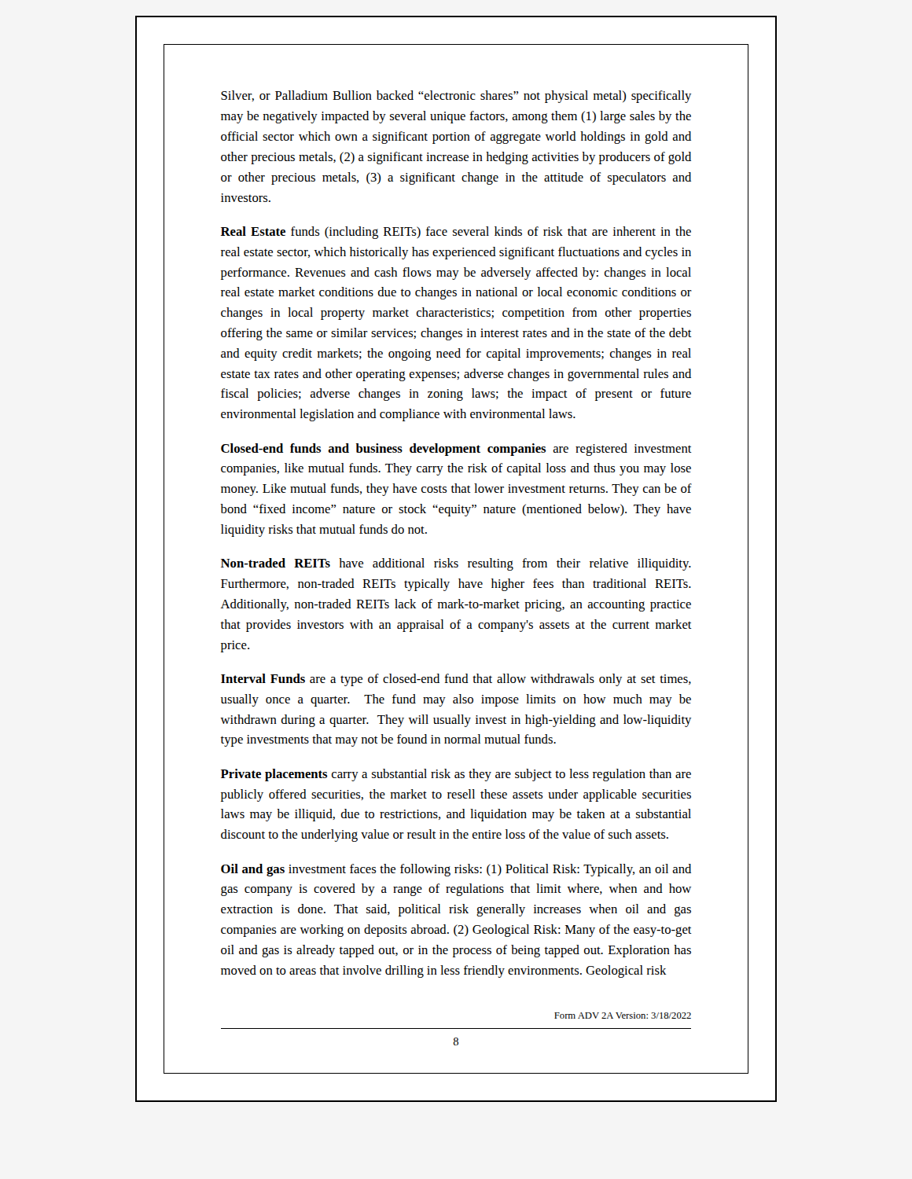Silver, or Palladium Bullion backed “electronic shares” not physical metal) specifically may be negatively impacted by several unique factors, among them (1) large sales by the official sector which own a significant portion of aggregate world holdings in gold and other precious metals, (2) a significant increase in hedging activities by producers of gold or other precious metals, (3) a significant change in the attitude of speculators and investors.
Real Estate funds (including REITs) face several kinds of risk that are inherent in the real estate sector, which historically has experienced significant fluctuations and cycles in performance. Revenues and cash flows may be adversely affected by: changes in local real estate market conditions due to changes in national or local economic conditions or changes in local property market characteristics; competition from other properties offering the same or similar services; changes in interest rates and in the state of the debt and equity credit markets; the ongoing need for capital improvements; changes in real estate tax rates and other operating expenses; adverse changes in governmental rules and fiscal policies; adverse changes in zoning laws; the impact of present or future environmental legislation and compliance with environmental laws.
Closed-end funds and business development companies are registered investment companies, like mutual funds. They carry the risk of capital loss and thus you may lose money. Like mutual funds, they have costs that lower investment returns. They can be of bond “fixed income” nature or stock “equity” nature (mentioned below). They have liquidity risks that mutual funds do not.
Non-traded REITs have additional risks resulting from their relative illiquidity. Furthermore, non-traded REITs typically have higher fees than traditional REITs. Additionally, non-traded REITs lack of mark-to-market pricing, an accounting practice that provides investors with an appraisal of a company's assets at the current market price.
Interval Funds are a type of closed-end fund that allow withdrawals only at set times, usually once a quarter. The fund may also impose limits on how much may be withdrawn during a quarter. They will usually invest in high-yielding and low-liquidity type investments that may not be found in normal mutual funds.
Private placements carry a substantial risk as they are subject to less regulation than are publicly offered securities, the market to resell these assets under applicable securities laws may be illiquid, due to restrictions, and liquidation may be taken at a substantial discount to the underlying value or result in the entire loss of the value of such assets.
Oil and gas investment faces the following risks: (1) Political Risk: Typically, an oil and gas company is covered by a range of regulations that limit where, when and how extraction is done. That said, political risk generally increases when oil and gas companies are working on deposits abroad. (2) Geological Risk: Many of the easy-to-get oil and gas is already tapped out, or in the process of being tapped out. Exploration has moved on to areas that involve drilling in less friendly environments. Geological risk
Form ADV 2A Version: 3/18/2022
8